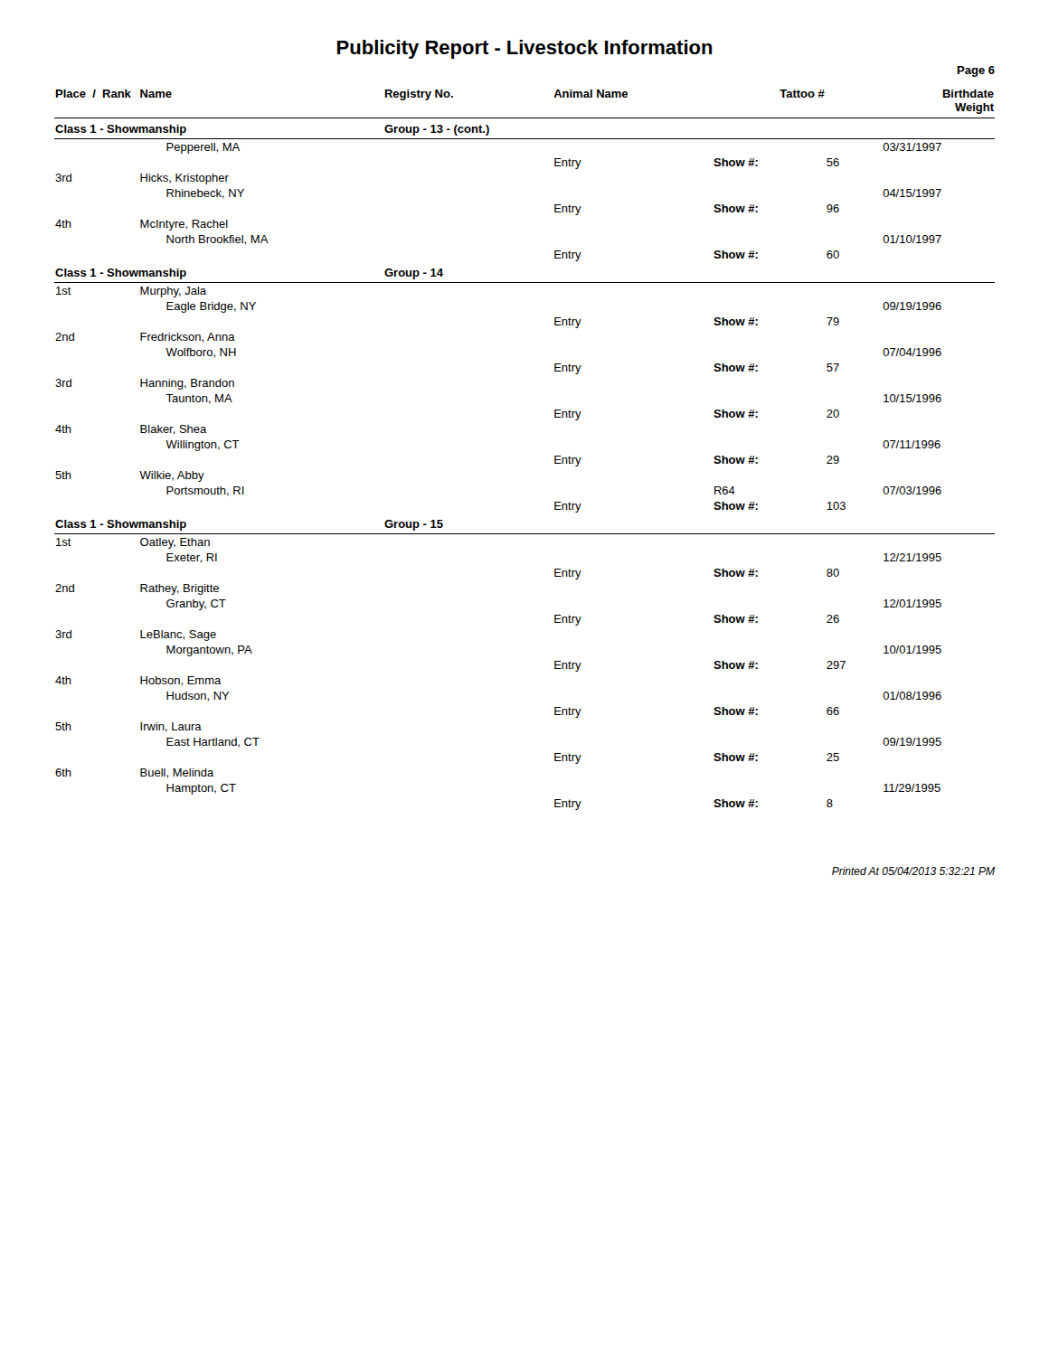Publicity Report - Livestock Information
Page 6
| Place / Rank | Name | Registry No. | Animal Name | Tattoo # | | Birthdate Weight |
| Class 1 - Showmanship | Group - 13 - (cont.) |
| | Pepperell, MA | | | | | 03/31/1997 |
| | | | Entry | Show #: | 56 | |
| 3rd | Hicks, Kristopher | | | | | |
| | Rhinebeck, NY | | | | | 04/15/1997 |
| | | | Entry | Show #: | 96 | |
| 4th | McIntyre, Rachel | | | | | |
| | North Brookfiel, MA | | | | | 01/10/1997 |
| | | | Entry | Show #: | 60 | |
| Class 1 - Showmanship | Group - 14 |
| 1st | Murphy, Jala | | | | | |
| | Eagle Bridge, NY | | | | | 09/19/1996 |
| | | | Entry | Show #: | 79 | |
| 2nd | Fredrickson, Anna | | | | | |
| | Wolfboro, NH | | | | | 07/04/1996 |
| | | | Entry | Show #: | 57 | |
| 3rd | Hanning, Brandon | | | | | |
| | Taunton, MA | | | | | 10/15/1996 |
| | | | Entry | Show #: | 20 | |
| 4th | Blaker, Shea | | | | | |
| | Willington, CT | | | | | 07/11/1996 |
| | | | Entry | Show #: | 29 | |
| 5th | Wilkie, Abby | | | | | |
| | Portsmouth, RI | | | R64 | | 07/03/1996 |
| | | | Entry | Show #: | 103 | |
| Class 1 - Showmanship | Group - 15 |
| 1st | Oatley, Ethan | | | | | |
| | Exeter, RI | | | | | 12/21/1995 |
| | | | Entry | Show #: | 80 | |
| 2nd | Rathey, Brigitte | | | | | |
| | Granby, CT | | | | | 12/01/1995 |
| | | | Entry | Show #: | 26 | |
| 3rd | LeBlanc, Sage | | | | | |
| | Morgantown, PA | | | | | 10/01/1995 |
| | | | Entry | Show #: | 297 | |
| 4th | Hobson, Emma | | | | | |
| | Hudson, NY | | | | | 01/08/1996 |
| | | | Entry | Show #: | 66 | |
| 5th | Irwin, Laura | | | | | |
| | East Hartland, CT | | | | | 09/19/1995 |
| | | | Entry | Show #: | 25 | |
| 6th | Buell, Melinda | | | | | |
| | Hampton, CT | | | | | 11/29/1995 |
| | | | Entry | Show #: | 8 | |
Printed At 05/04/2013 5:32:21 PM